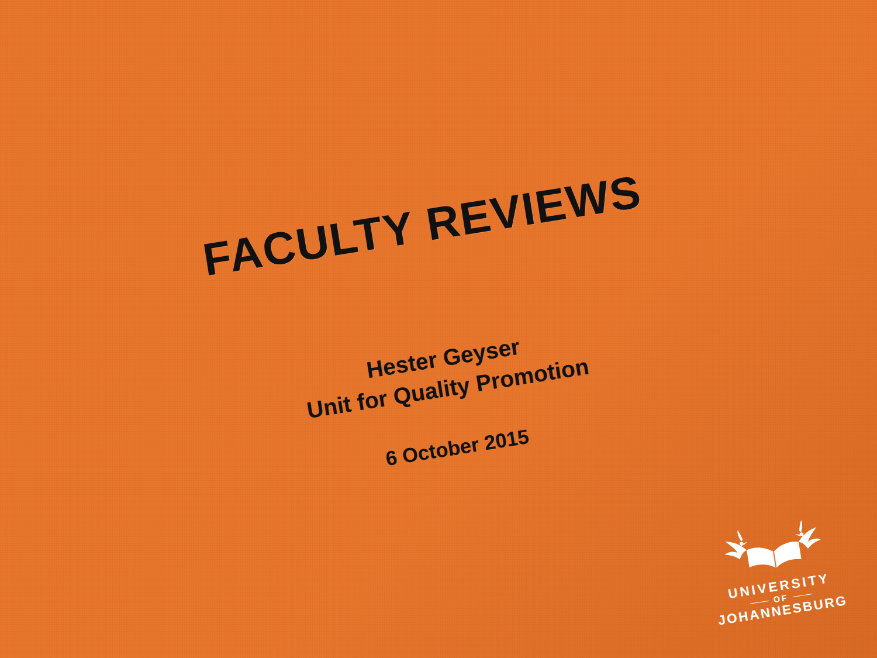FACULTY REVIEWS
Hester Geyser
Unit for Quality Promotion
6 October 2015
UNIVERSITY
OF
JOHANNESBURG